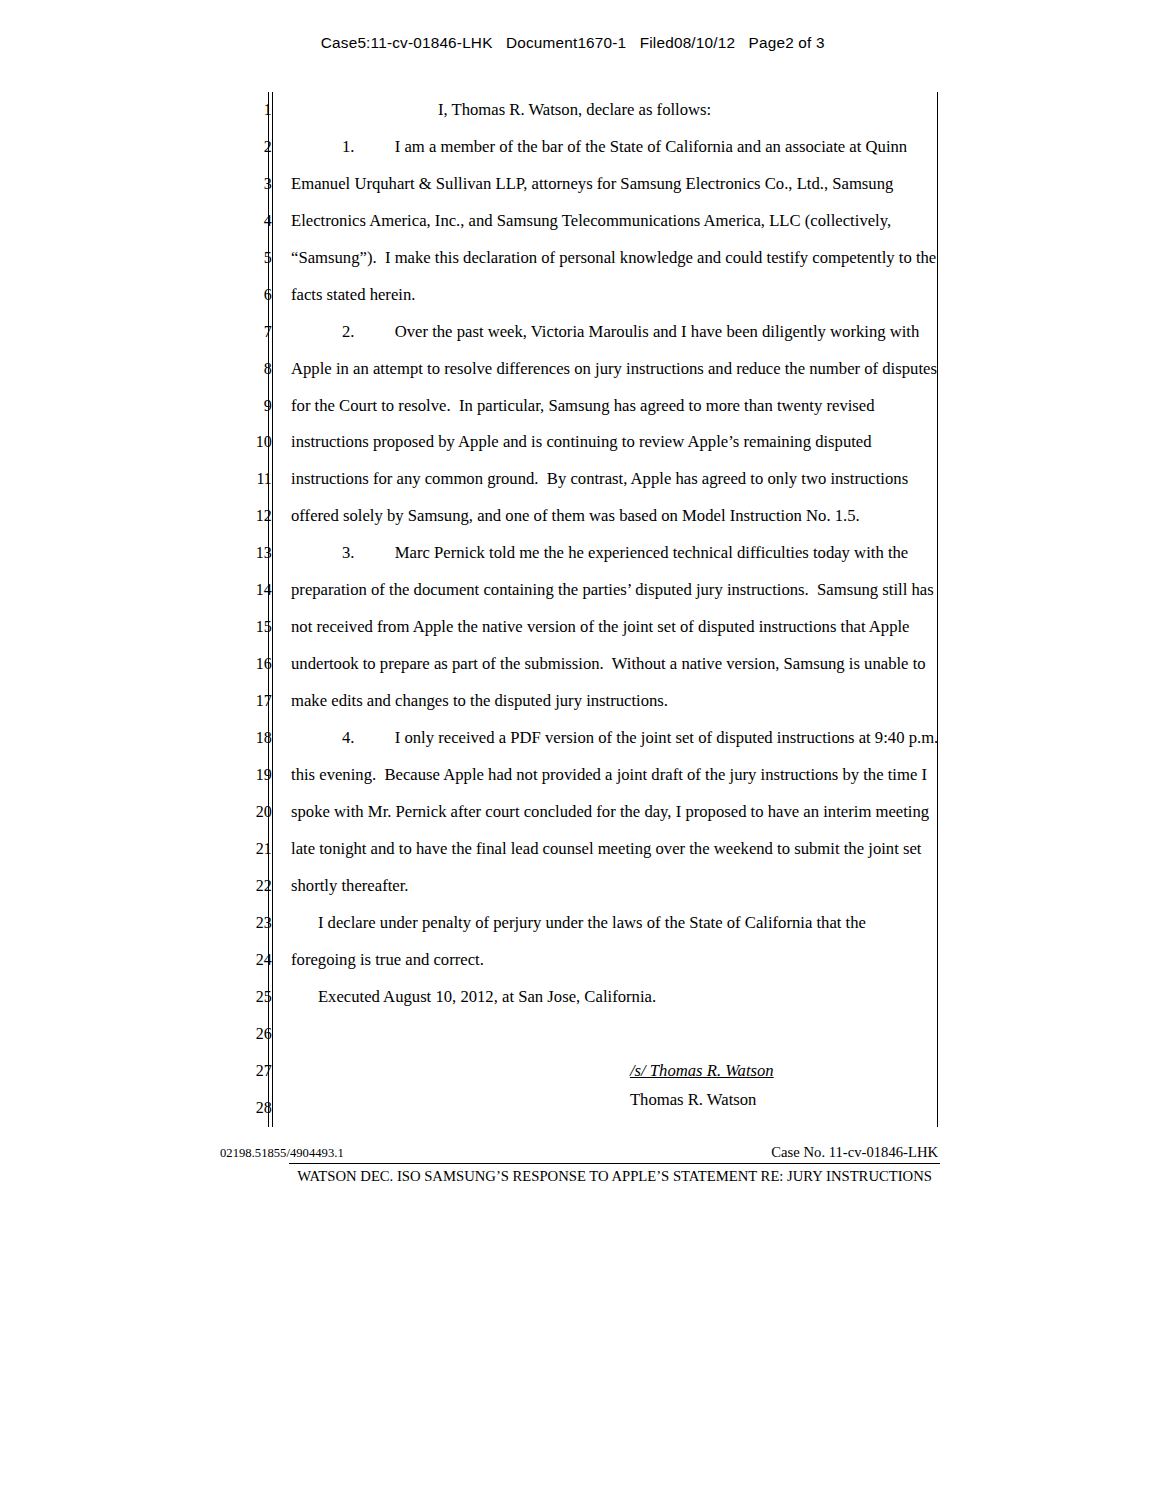Case5:11-cv-01846-LHK Document1670-1 Filed08/10/12 Page2 of 3
I, Thomas R. Watson, declare as follows:
1. I am a member of the bar of the State of California and an associate at Quinn
Emanuel Urquhart & Sullivan LLP, attorneys for Samsung Electronics Co., Ltd., Samsung
Electronics America, Inc., and Samsung Telecommunications America, LLC (collectively,
“Samsung”). I make this declaration of personal knowledge and could testify competently to the
facts stated herein.
2. Over the past week, Victoria Maroulis and I have been diligently working with
Apple in an attempt to resolve differences on jury instructions and reduce the number of disputes
for the Court to resolve. In particular, Samsung has agreed to more than twenty revised
instructions proposed by Apple and is continuing to review Apple’s remaining disputed
instructions for any common ground. By contrast, Apple has agreed to only two instructions
offered solely by Samsung, and one of them was based on Model Instruction No. 1.5.
3. Marc Pernick told me the he experienced technical difficulties today with the
preparation of the document containing the parties’ disputed jury instructions. Samsung still has
not received from Apple the native version of the joint set of disputed instructions that Apple
undertook to prepare as part of the submission. Without a native version, Samsung is unable to
make edits and changes to the disputed jury instructions.
4. I only received a PDF version of the joint set of disputed instructions at 9:40 p.m.
this evening. Because Apple had not provided a joint draft of the jury instructions by the time I
spoke with Mr. Pernick after court concluded for the day, I proposed to have an interim meeting
late tonight and to have the final lead counsel meeting over the weekend to submit the joint set
shortly thereafter.
I declare under penalty of perjury under the laws of the State of California that the
foregoing is true and correct.
Executed August 10, 2012, at San Jose, California.
/s/ Thomas R. Watson
Thomas R. Watson
02198.51855/4904493.1
Case No. 11-cv-01846-LHK
WATSON DEC. ISO SAMSUNG’S RESPONSE TO APPLE’S STATEMENT RE: JURY INSTRUCTIONS